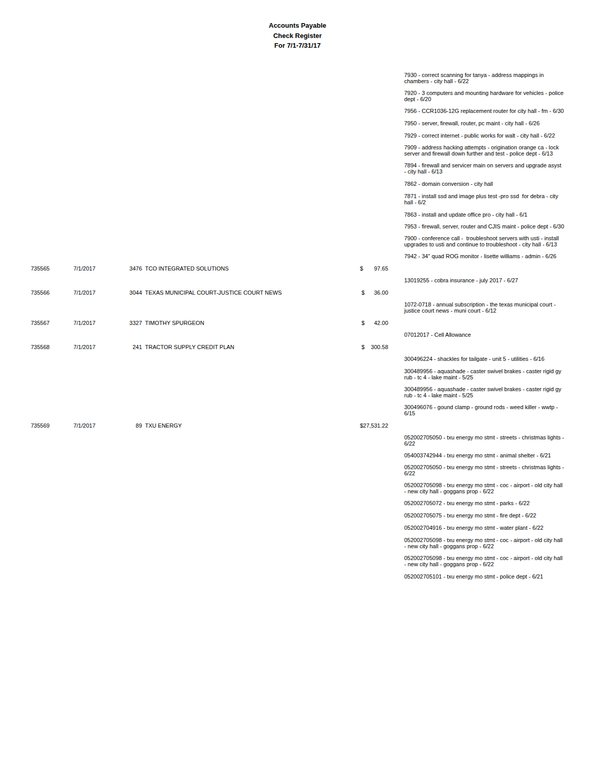Accounts Payable
Check Register
For 7/1-7/31/17
| | | | | | 7930 - correct scanning for tanya - address mappings in chambers - city hall - 6/22 7920 - 3 computers and mounting hardware for vehicles - police dept - 6/20 7956 - CCR1036-12G replacement router for city hall - fm - 6/30 7950 - server, firewall, router, pc maint - city hall - 6/26 7929 - correct internet - public works for walt - city hall - 6/22 7909 - address hacking attempts - origination orange ca - lock server and firewall down further and test - police dept - 6/13 7894 - firewall and servicer main on servers and upgrade asyst - city hall - 6/13 7862 - domain conversion - city hall 7871 - install ssd and image plus test -pro ssd for debra - city hall - 6/2 7863 - install and update office pro - city hall - 6/1 7953 - firewall, server, router and CJIS maint - police dept - 6/30 7900 - conference call - troubleshoot servers with usti - install upgrades to usti and continue to troubleshoot - city hall - 6/13 7942 - 34" quad ROG monitor - lisette williams - admin - 6/26 |
| 735565 | 7/1/2017 | 3476 TCO INTEGRATED SOLUTIONS | $ 97.65 | | |
| | 13019255 - cobra insurance - july 2017 - 6/27 |
| 735566 | 7/1/2017 | 3044 TEXAS MUNICIPAL COURT-JUSTICE COURT NEWS | $ 36.00 | | |
| | 1072-0718 - annual subscription - the texas municipal court - justice court news - muni court - 6/12 |
| 735567 | 7/1/2017 | 3327 TIMOTHY SPURGEON | $ 42.00 | | |
| | 07012017 - Cell Allowance |
| 735568 | 7/1/2017 | 241 TRACTOR SUPPLY CREDIT PLAN | $ 300.58 | | |
| | 300496224 - shackles for tailgate - unit 5 - utilities - 6/16 300489956 - aquashade - caster swivel brakes - caster rigid gy rub - tc 4 - lake maint - 5/25 300489956 - aquashade - caster swivel brakes - caster rigid gy rub - tc 4 - lake maint - 5/25 300496076 - gound clamp - ground rods - weed killer - wwtp - 6/15 |
| 735569 | 7/1/2017 | 89 TXU ENERGY | $27,531.22 | | |
| | 052002705050 - txu energy mo stmt - streets - christmas lights - 6/22 054003742944 - txu energy mo stmt - animal shelter - 6/21 052002705050 - txu energy mo stmt - streets - christmas lights - 6/22 052002705098 - txu energy mo stmt - coc - airport - old city hall - new city hall - goggans prop - 6/22 052002705072 - txu energy mo stmt - parks - 6/22 052002705075 - txu energy mo stmt - fire dept - 6/22 052002704916 - txu energy mo stmt - water plant - 6/22 052002705098 - txu energy mo stmt - coc - airport - old city hall - new city hall - goggans prop - 6/22 052002705098 - txu energy mo stmt - coc - airport - old city hall - new city hall - goggans prop - 6/22 052002705101 - txu energy mo stmt - police dept - 6/21 |